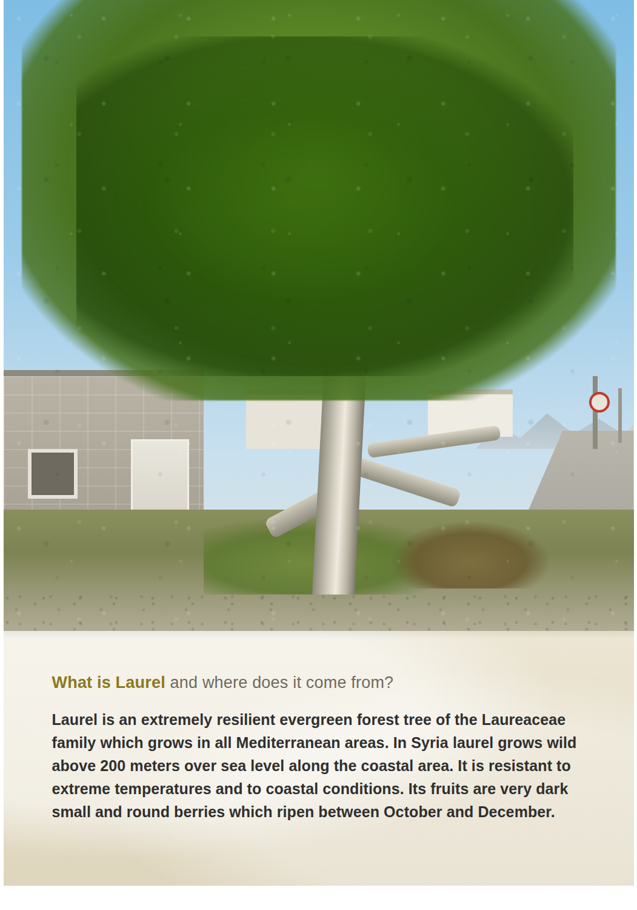What is Laurel and where does it come from?
Laurel is an extremely resilient evergreen forest tree of the Laureaceae family which grows in all Mediterranean areas. In Syria laurel grows wild above 200 meters over sea level along the coastal area. It is resistant to extreme temperatures and to coastal conditions. Its fruits are very dark small and round berries which ripen between October and December.